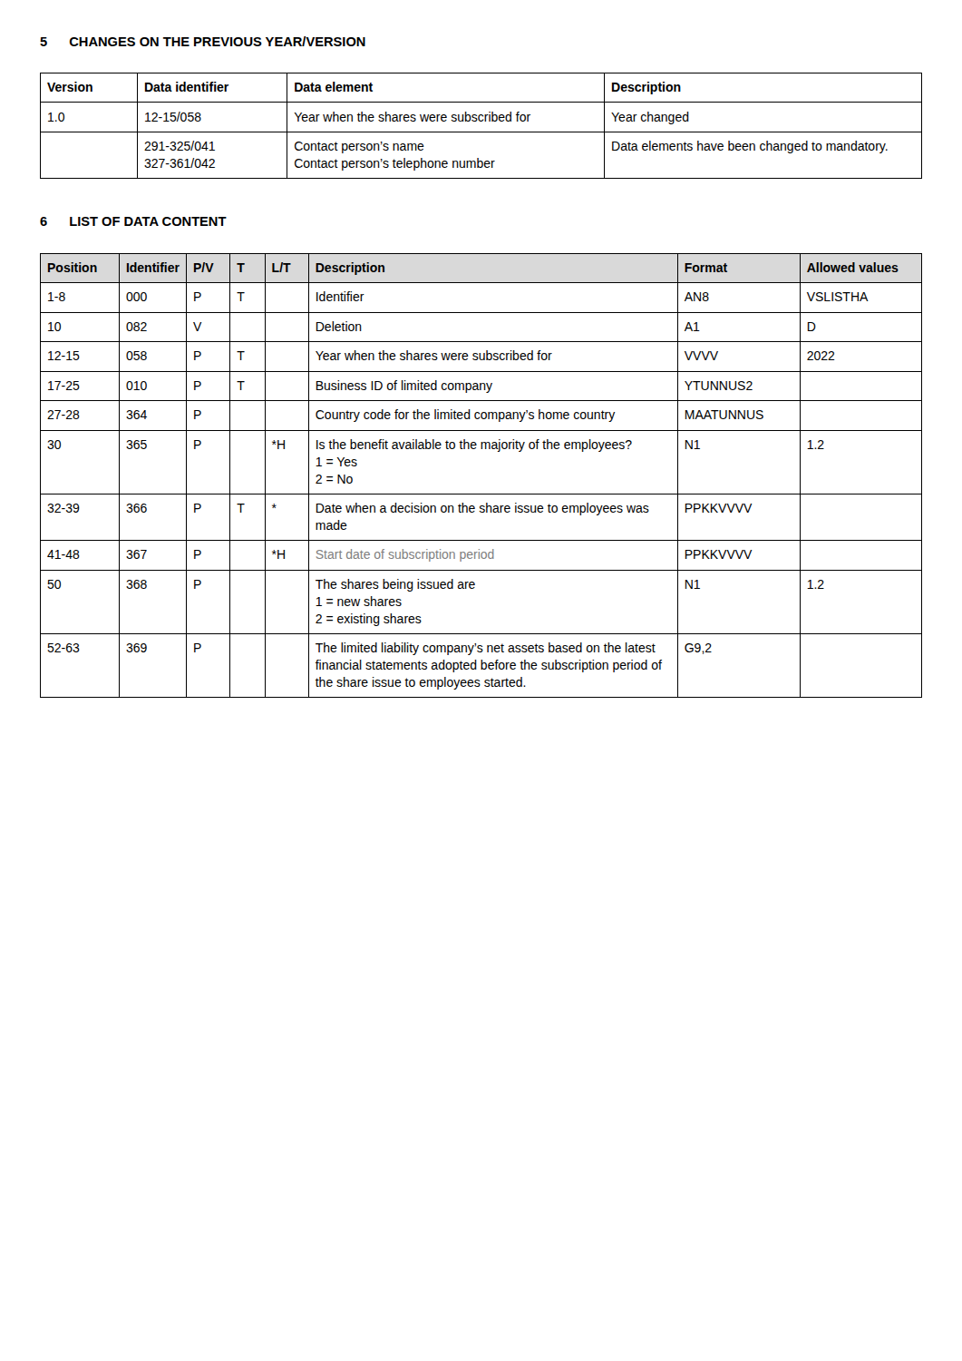5 CHANGES ON THE PREVIOUS YEAR/VERSION
| Version | Data identifier | Data element | Description |
| --- | --- | --- | --- |
| 1.0 | 12-15/058 | Year when the shares were subscribed for | Year changed |
| | 291-325/041 327-361/042 | Contact person’s name Contact person’s telephone number | Data elements have been changed to mandatory. |
6 LIST OF DATA CONTENT
| Position | Identifier | P/V | T | L/T | Description | Format | Allowed values |
| --- | --- | --- | --- | --- | --- | --- | --- |
| 1-8 | 000 | P | T | | Identifier | AN8 | VSLISTHA |
| 10 | 082 | V | | | Deletion | A1 | D |
| 12-15 | 058 | P | T | | Year when the shares were subscribed for | VVVV | 2022 |
| 17-25 | 010 | P | T | | Business ID of limited company | YTUNNUS2 | |
| 27-28 | 364 | P | | | Country code for the limited company’s home country | MAATUNNUS | |
| 30 | 365 | P | | *H | Is the benefit available to the majority of the employees? 1 = Yes 2 = No | N1 | 1.2 |
| 32-39 | 366 | P | T | * | Date when a decision on the share issue to employees was made | PPKKVVVV | |
| 41-48 | 367 | P | | *H | Start date of subscription period | PPKKVVVV | |
| 50 | 368 | P | | | The shares being issued are 1 = new shares 2 = existing shares | N1 | 1.2 |
| 52-63 | 369 | P | | | The limited liability company’s net assets based on the latest financial statements adopted before the subscription period of the share issue to employees started. | G9,2 | |